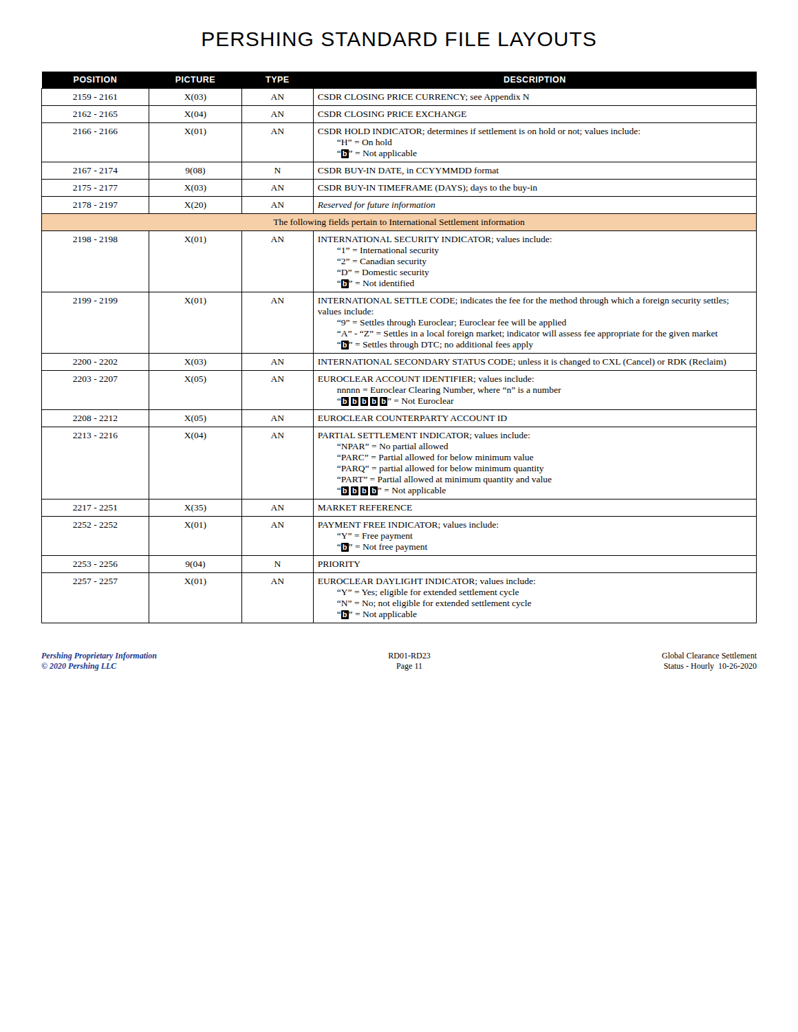PERSHING STANDARD FILE LAYOUTS
| POSITION | PICTURE | TYPE | DESCRIPTION |
| --- | --- | --- | --- |
| 2159 - 2161 | X(03) | AN | CSDR CLOSING PRICE CURRENCY; see Appendix N |
| 2162 - 2165 | X(04) | AN | CSDR CLOSING PRICE EXCHANGE |
| 2166 - 2166 | X(01) | AN | CSDR HOLD INDICATOR; determines if settlement is on hold or not; values include: “H” = On hold “ b ” = Not applicable |
| 2167 - 2174 | 9(08) | N | CSDR BUY-IN DATE, in CCYYMMDD format |
| 2175 - 2177 | X(03) | AN | CSDR BUY-IN TIMEFRAME (DAYS); days to the buy-in |
| 2178 - 2197 | X(20) | AN | Reserved for future information |
| The following fields pertain to International Settlement information |
| 2198 - 2198 | X(01) | AN | INTERNATIONAL SECURITY INDICATOR; values include: “1” = International security “2” = Canadian security “D” = Domestic security “ b ” = Not identified |
| 2199 - 2199 | X(01) | AN | INTERNATIONAL SETTLE CODE; indicates the fee for the method through which a foreign security settles; values include: “9” = Settles through Euroclear; Euroclear fee will be applied “A” - “Z” = Settles in a local foreign market; indicator will assess fee appropriate for the given market “ b ” = Settles through DTC; no additional fees apply |
| 2200 - 2202 | X(03) | AN | INTERNATIONAL SECONDARY STATUS CODE; unless it is changed to CXL (Cancel) or RDK (Reclaim) |
| 2203 - 2207 | X(05) | AN | EUROCLEAR ACCOUNT IDENTIFIER; values include: nnnnn = Euroclear Clearing Number, where “n” is a number “ b b b b b ” = Not Euroclear |
| 2208 - 2212 | X(05) | AN | EUROCLEAR COUNTERPARTY ACCOUNT ID |
| 2213 - 2216 | X(04) | AN | PARTIAL SETTLEMENT INDICATOR; values include: “NPAR” = No partial allowed “PARC” = Partial allowed for below minimum value “PARQ” = partial allowed for below minimum quantity “PART” = Partial allowed at minimum quantity and value “ b b b b ” = Not applicable |
| 2217 - 2251 | X(35) | AN | MARKET REFERENCE |
| 2252 - 2252 | X(01) | AN | PAYMENT FREE INDICATOR; values include: “Y” = Free payment “ b ” = Not free payment |
| 2253 - 2256 | 9(04) | N | PRIORITY |
| 2257 - 2257 | X(01) | AN | EUROCLEAR DAYLIGHT INDICATOR; values include: “Y” = Yes; eligible for extended settlement cycle “N” = No; not eligible for extended settlement cycle “ b ” = Not applicable |
Pershing Proprietary Information
© 2020 Pershing LLC
RD01-RD23
Page 11
Global Clearance Settlement
Status - Hourly 10-26-2020